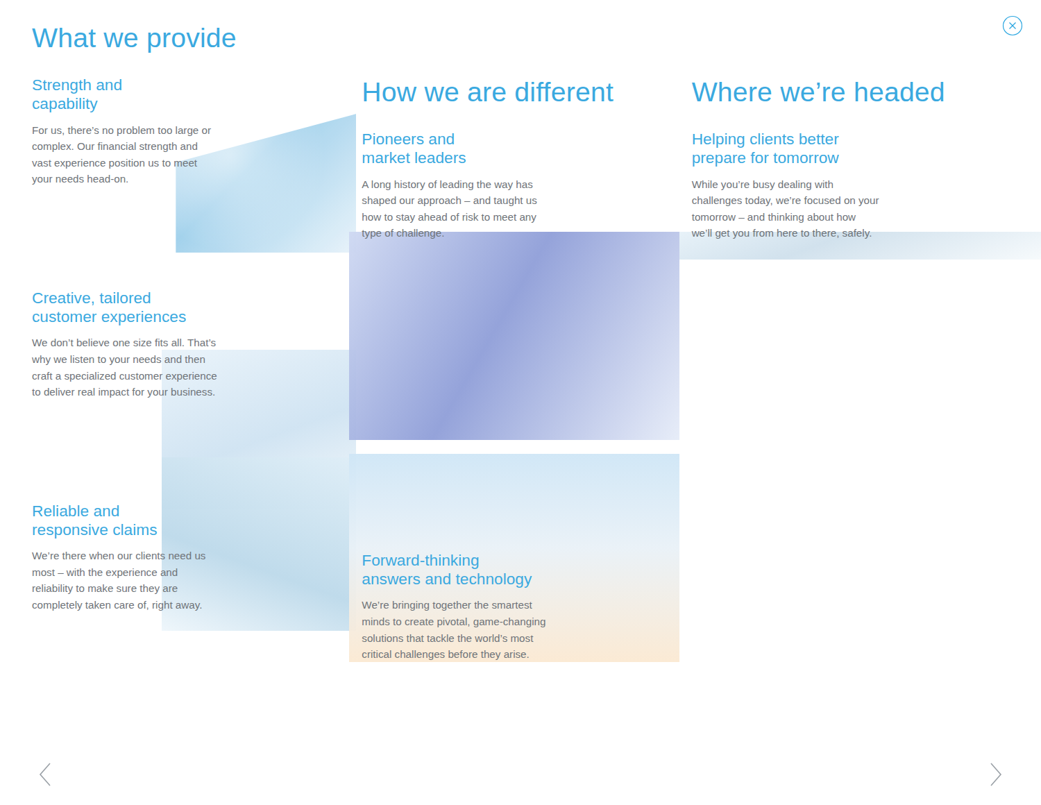What we provide
Strength and
capability
For us, there’s no problem too large or complex. Our financial strength and vast experience position us to meet your needs head-on.
Creative, tailored
customer experiences
We don’t believe one size fits all. That’s why we listen to your needs and then craft a specialized customer experience to deliver real impact for your business.
Reliable and
responsive claims
We’re there when our clients need us most – with the experience and reliability to make sure they are completely taken care of, right away.
How we are different
Pioneers and
market leaders
A long history of leading the way has shaped our approach – and taught us how to stay ahead of risk to meet any type of challenge.
Forward-thinking
answers and technology
We’re bringing together the smartest minds to create pivotal, game-changing solutions that tackle the world’s most critical challenges before they arise.
Where we’re headed
Helping clients better
prepare for tomorrow
While you’re busy dealing with challenges today, we’re focused on your tomorrow – and thinking about how we’ll get you from here to there, safely.